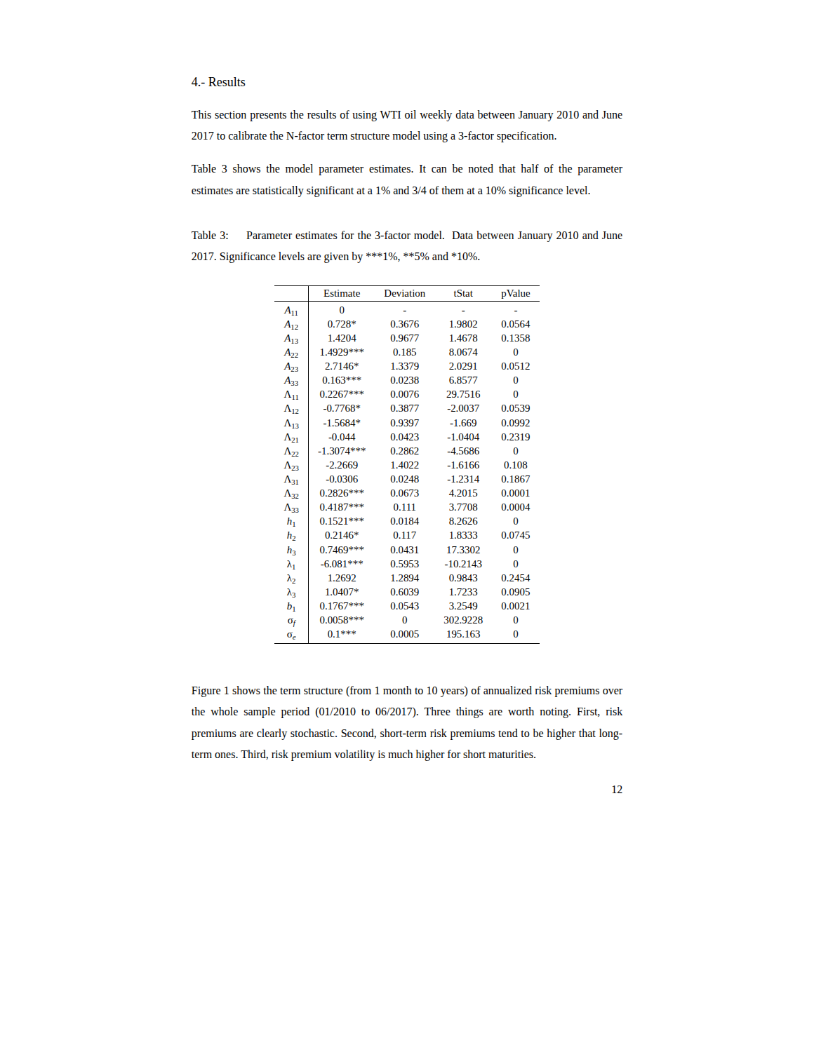4.- Results
This section presents the results of using WTI oil weekly data between January 2010 and June 2017 to calibrate the N-factor term structure model using a 3-factor specification.
Table 3 shows the model parameter estimates. It can be noted that half of the parameter estimates are statistically significant at a 1% and 3/4 of them at a 10% significance level.
Table 3: Parameter estimates for the 3-factor model. Data between January 2010 and June 2017. Significance levels are given by ***1%, **5% and *10%.
| | Estimate | Deviation | tStat | pValue |
| --- | --- | --- | --- | --- |
| A 11 | 0 | - | - | - |
| A 12 | 0.728* | 0.3676 | 1.9802 | 0.0564 |
| A 13 | 1.4204 | 0.9677 | 1.4678 | 0.1358 |
| A 22 | 1.4929*** | 0.185 | 8.0674 | 0 |
| A 23 | 2.7146* | 1.3379 | 2.0291 | 0.0512 |
| A 33 | 0.163*** | 0.0238 | 6.8577 | 0 |
| Λ 11 | 0.2267*** | 0.0076 | 29.7516 | 0 |
| Λ 12 | -0.7768* | 0.3877 | -2.0037 | 0.0539 |
| Λ 13 | -1.5684* | 0.9397 | -1.669 | 0.0992 |
| Λ 21 | -0.044 | 0.0423 | -1.0404 | 0.2319 |
| Λ 22 | -1.3074*** | 0.2862 | -4.5686 | 0 |
| Λ 23 | -2.2669 | 1.4022 | -1.6166 | 0.108 |
| Λ 31 | -0.0306 | 0.0248 | -1.2314 | 0.1867 |
| Λ 32 | 0.2826*** | 0.0673 | 4.2015 | 0.0001 |
| Λ 33 | 0.4187*** | 0.111 | 3.7708 | 0.0004 |
| h 1 | 0.1521*** | 0.0184 | 8.2626 | 0 |
| h 2 | 0.2146* | 0.117 | 1.8333 | 0.0745 |
| h 3 | 0.7469*** | 0.0431 | 17.3302 | 0 |
| λ 1 | -6.081*** | 0.5953 | -10.2143 | 0 |
| λ 2 | 1.2692 | 1.2894 | 0.9843 | 0.2454 |
| λ 3 | 1.0407* | 0.6039 | 1.7233 | 0.0905 |
| b 1 | 0.1767*** | 0.0543 | 3.2549 | 0.0021 |
| σ f | 0.0058*** | 0 | 302.9228 | 0 |
| σ e | 0.1*** | 0.0005 | 195.163 | 0 |
Figure 1 shows the term structure (from 1 month to 10 years) of annualized risk premiums over the whole sample period (01/2010 to 06/2017). Three things are worth noting. First, risk premiums are clearly stochastic. Second, short-term risk premiums tend to be higher that long-term ones. Third, risk premium volatility is much higher for short maturities.
12